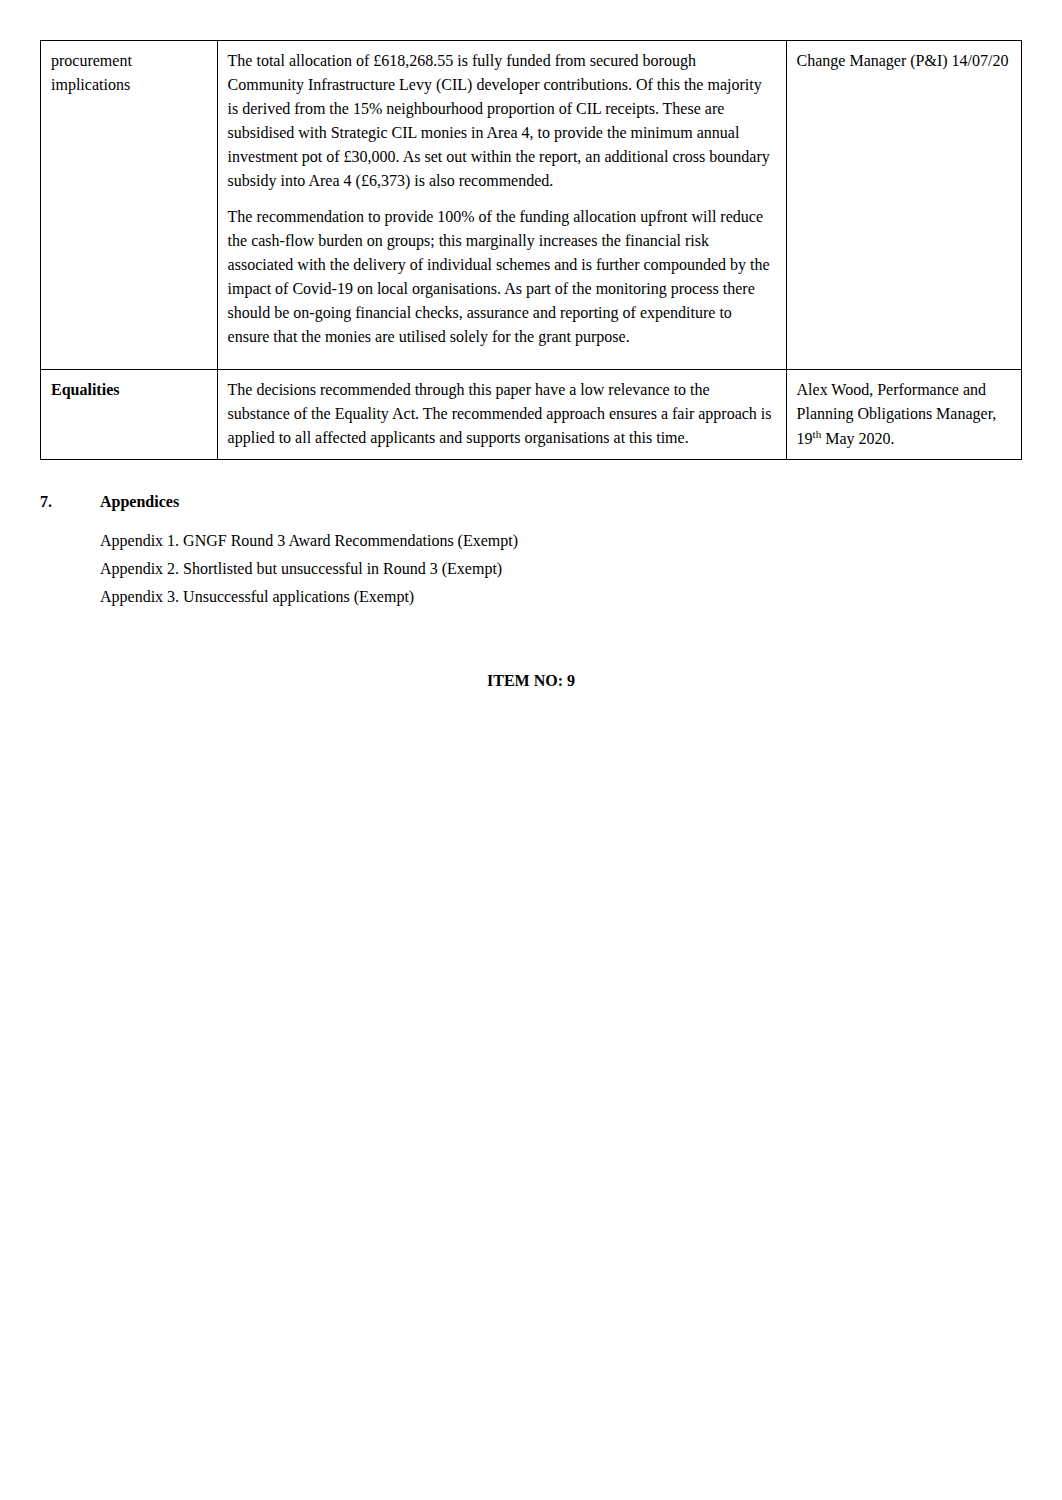| procurement implications | The total allocation of £618,268.55 is fully funded from secured borough Community Infrastructure Levy (CIL) developer contributions. Of this the majority is derived from the 15% neighbourhood proportion of CIL receipts. These are subsidised with Strategic CIL monies in Area 4, to provide the minimum annual investment pot of £30,000. As set out within the report, an additional cross boundary subsidy into Area 4 (£6,373) is also recommended. The recommendation to provide 100% of the funding allocation upfront will reduce the cash-flow burden on groups; this marginally increases the financial risk associated with the delivery of individual schemes and is further compounded by the impact of Covid-19 on local organisations. As part of the monitoring process there should be on-going financial checks, assurance and reporting of expenditure to ensure that the monies are utilised solely for the grant purpose. | Change Manager (P&I) 14/07/20 |
| Equalities | The decisions recommended through this paper have a low relevance to the substance of the Equality Act. The recommended approach ensures a fair approach is applied to all affected applicants and supports organisations at this time. | Alex Wood, Performance and Planning Obligations Manager, 19 th May 2020. |
7. Appendices
Appendix 1. GNGF Round 3 Award Recommendations (Exempt)
Appendix 2. Shortlisted but unsuccessful in Round 3 (Exempt)
Appendix 3. Unsuccessful applications (Exempt)
ITEM NO: 9